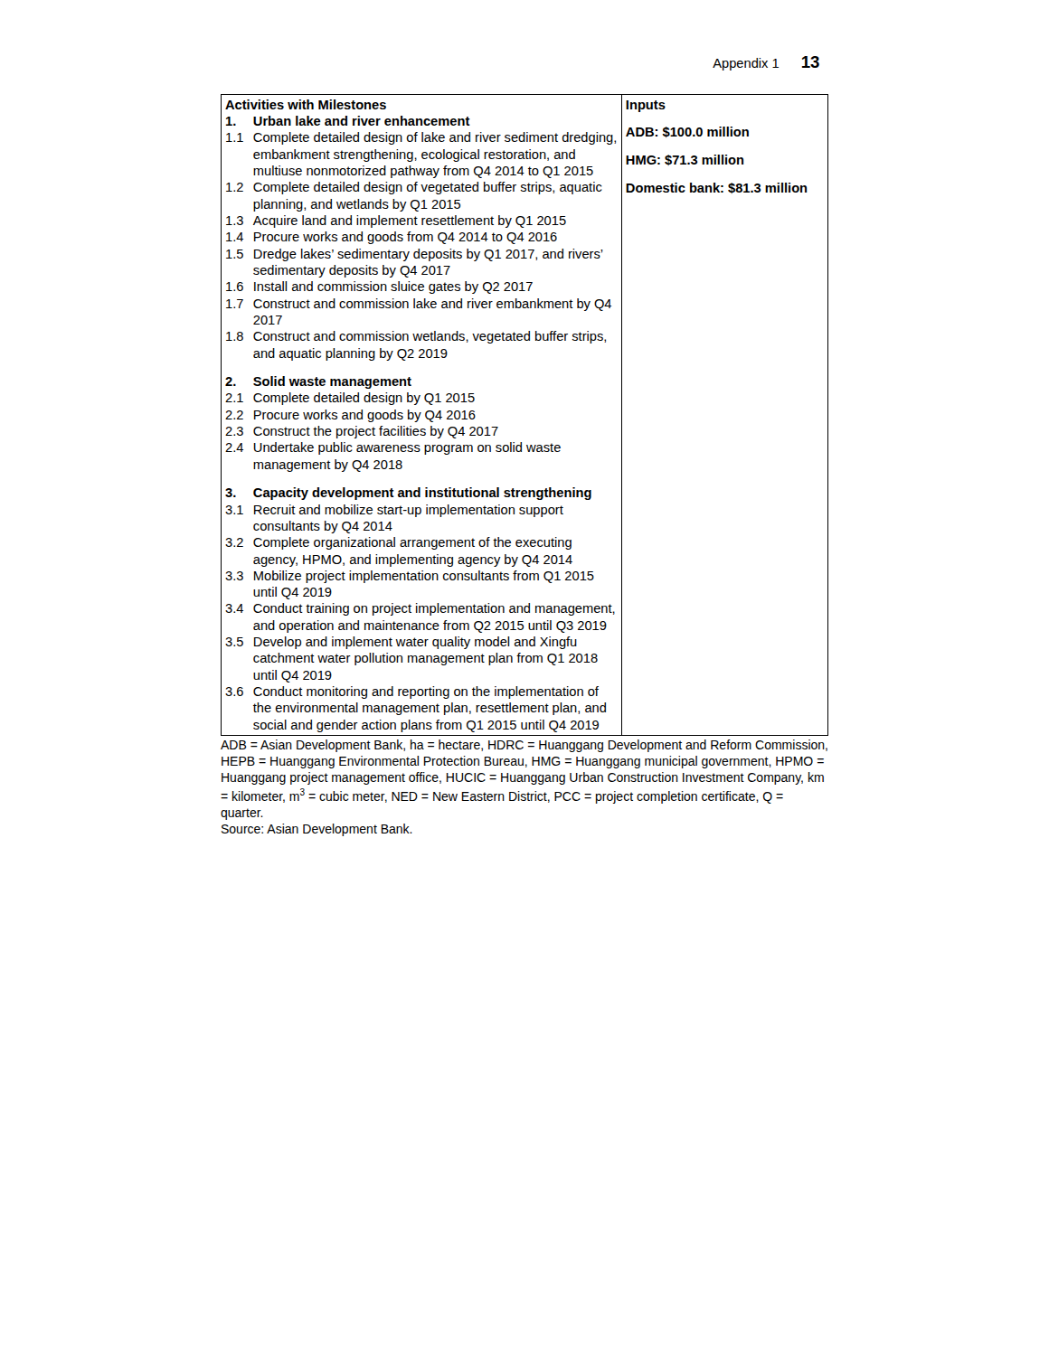Appendix 113
| Activities with Milestones 1. Urban lake and river enhancement 1.1 Complete detailed design of lake and river sediment dredging, embankment strengthening, ecological restoration, and multiuse nonmotorized pathway from Q4 2014 to Q1 2015 1.2 Complete detailed design of vegetated buffer strips, aquatic planning, and wetlands by Q1 2015 1.3 Acquire land and implement resettlement by Q1 2015 1.4 Procure works and goods from Q4 2014 to Q4 2016 1.5 Dredge lakes’ sedimentary deposits by Q1 2017, and rivers’ sedimentary deposits by Q4 2017 1.6 Install and commission sluice gates by Q2 2017 1.7 Construct and commission lake and river embankment by Q4 2017 1.8 Construct and commission wetlands, vegetated buffer strips, and aquatic planning by Q2 2019 2. Solid waste management 2.1 Complete detailed design by Q1 2015 2.2 Procure works and goods by Q4 2016 2.3 Construct the project facilities by Q4 2017 2.4 Undertake public awareness program on solid waste management by Q4 2018 3. Capacity development and institutional strengthening 3.1 Recruit and mobilize start-up implementation support consultants by Q4 2014 3.2 Complete organizational arrangement of the executing agency, HPMO, and implementing agency by Q4 2014 3.3 Mobilize project implementation consultants from Q1 2015 until Q4 2019 3.4 Conduct training on project implementation and management, and operation and maintenance from Q2 2015 until Q3 2019 3.5 Develop and implement water quality model and Xingfu catchment water pollution management plan from Q1 2018 until Q4 2019 3.6 Conduct monitoring and reporting on the implementation of the environmental management plan, resettlement plan, and social and gender action plans from Q1 2015 until Q4 2019 | Inputs ADB: $100.0 million HMG: $71.3 million Domestic bank: $81.3 million |
ADB = Asian Development Bank, ha = hectare, HDRC = Huanggang Development and Reform Commission, HEPB = Huanggang Environmental Protection Bureau, HMG = Huanggang municipal government, HPMO = Huanggang project management office, HUCIC = Huanggang Urban Construction Investment Company, km = kilometer, m3 = cubic meter, NED = New Eastern District, PCC = project completion certificate, Q = quarter.
Source: Asian Development Bank.